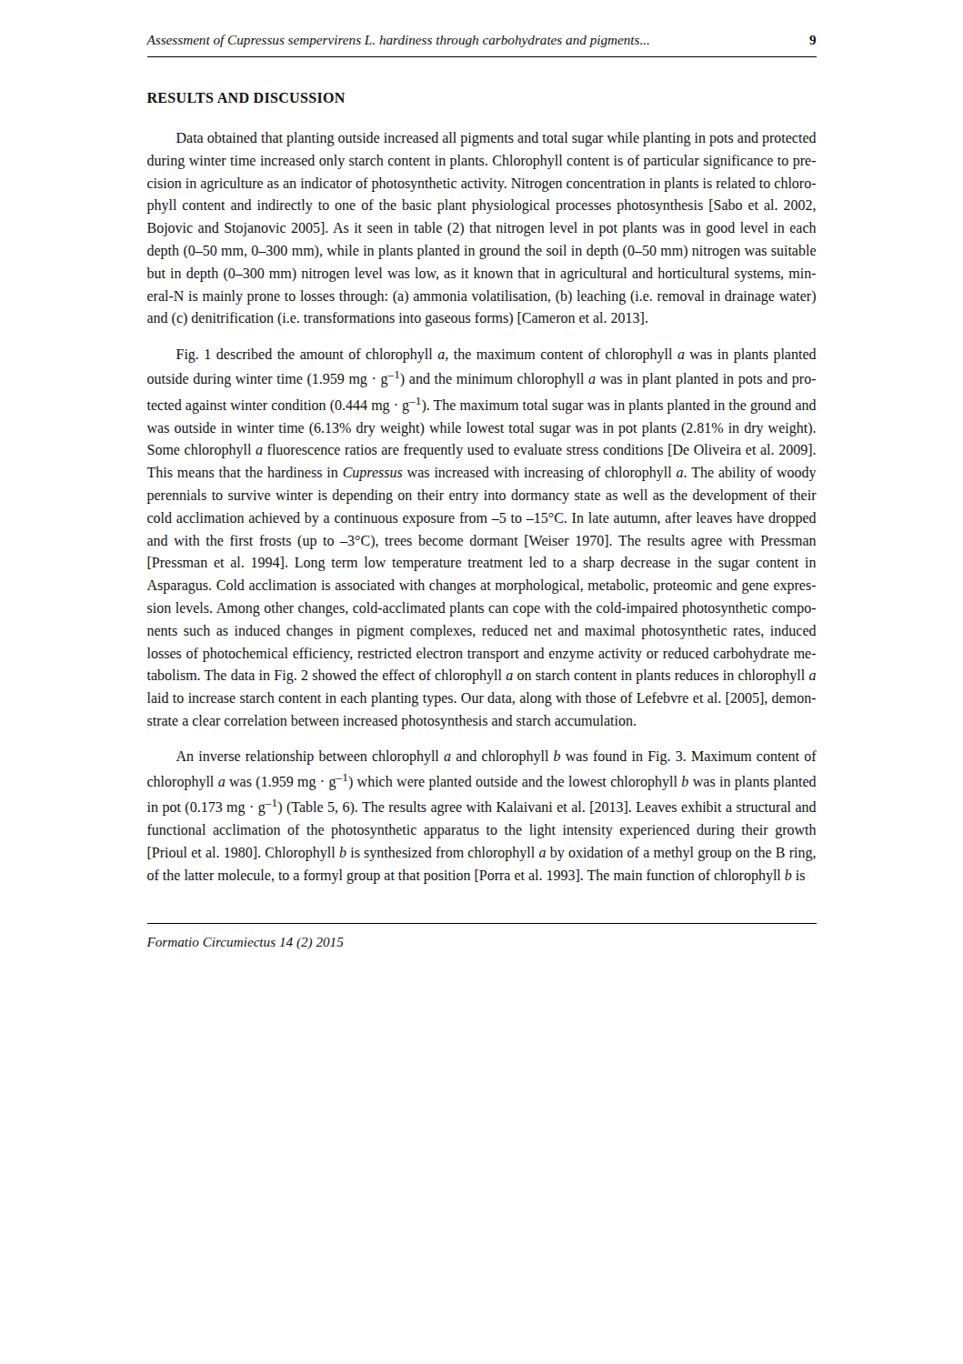Assessment of Cupressus sempervirens L. hardiness through carbohydrates and pigments... 9
Results and Discussion
Data obtained that planting outside increased all pigments and total sugar while planting in pots and protected during winter time increased only starch content in plants. Chlorophyll content is of particular significance to precision in agriculture as an indicator of photosynthetic activity. Nitrogen concentration in plants is related to chlorophyll content and indirectly to one of the basic plant physiological processes photosynthesis [Sabo et al. 2002, Bojovic and Stojanovic 2005]. As it seen in table (2) that nitrogen level in pot plants was in good level in each depth (0–50 mm, 0–300 mm), while in plants planted in ground the soil in depth (0–50 mm) nitrogen was suitable but in depth (0–300 mm) nitrogen level was low, as it known that in agricultural and horticultural systems, mineral-N is mainly prone to losses through: (a) ammonia volatilisation, (b) leaching (i.e. removal in drainage water) and (c) denitrification (i.e. transformations into gaseous forms) [Cameron et al. 2013].
Fig. 1 described the amount of chlorophyll a, the maximum content of chlorophyll a was in plants planted outside during winter time (1.959 mg · g–1) and the minimum chlorophyll a was in plant planted in pots and protected against winter condition (0.444 mg · g–1). The maximum total sugar was in plants planted in the ground and was outside in winter time (6.13% dry weight) while lowest total sugar was in pot plants (2.81% in dry weight). Some chlorophyll a fluorescence ratios are frequently used to evaluate stress conditions [De Oliveira et al. 2009]. This means that the hardiness in Cupressus was increased with increasing of chlorophyll a. The ability of woody perennials to survive winter is depending on their entry into dormancy state as well as the development of their cold acclimation achieved by a continuous exposure from –5 to –15°C. In late autumn, after leaves have dropped and with the first frosts (up to –3°C), trees become dormant [Weiser 1970]. The results agree with Pressman [Pressman et al. 1994]. Long term low temperature treatment led to a sharp decrease in the sugar content in Asparagus. Cold acclimation is associated with changes at morphological, metabolic, proteomic and gene expression levels. Among other changes, cold-acclimated plants can cope with the cold-impaired photosynthetic components such as induced changes in pigment complexes, reduced net and maximal photosynthetic rates, induced losses of photochemical efficiency, restricted electron transport and enzyme activity or reduced carbohydrate metabolism. The data in Fig. 2 showed the effect of chlorophyll a on starch content in plants reduces in chlorophyll a laid to increase starch content in each planting types. Our data, along with those of Lefebvre et al. [2005], demonstrate a clear correlation between increased photosynthesis and starch accumulation.
An inverse relationship between chlorophyll a and chlorophyll b was found in Fig. 3. Maximum content of chlorophyll a was (1.959 mg · g–1) which were planted outside and the lowest chlorophyll b was in plants planted in pot (0.173 mg · g–1) (Table 5, 6). The results agree with Kalaivani et al. [2013]. Leaves exhibit a structural and functional acclimation of the photosynthetic apparatus to the light intensity experienced during their growth [Prioul et al. 1980]. Chlorophyll b is synthesized from chlorophyll a by oxidation of a methyl group on the B ring, of the latter molecule, to a formyl group at that position [Porra et al. 1993]. The main function of chlorophyll b is
Formatio Circumiectus 14 (2) 2015